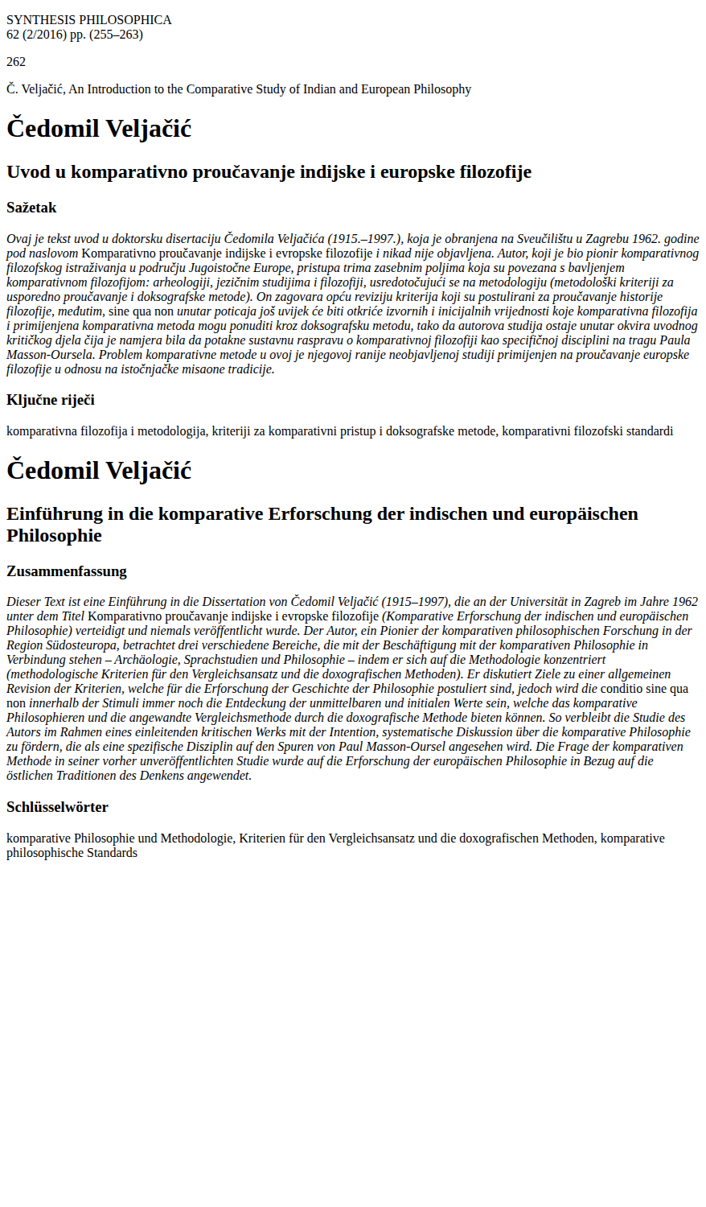SYNTHESIS PHILOSOPHICA
62 (2/2016) pp. (255–263)
262
Č. Veljačić, An Introduction to the Comparative Study of Indian and European Philosophy
Čedomil Veljačić
Uvod u komparativno proučavanje indijske i europske filozofije
Sažetak
Ovaj je tekst uvod u doktorsku disertaciju Čedomila Veljačića (1915.–1997.), koja je obranjena na Sveučilištu u Zagrebu 1962. godine pod naslovom Komparativno proučavanje indijske i evropske filozofije i nikad nije objavljena. Autor, koji je bio pionir komparativnog filozofskog istraživanja u području Jugoistočne Europe, pristupa trima zasebnim poljima koja su povezana s bavljenjem komparativnom filozofijom: arheologiji, jezičnim studijima i filozofiji, usredotočujući se na metodologiju (metodološki kriteriji za usporedno proučavanje i doksografske metode). On zagovara opću reviziju kriterija koji su postulirani za proučavanje historije filozofije, međutim, sine qua non unutar poticaja još uvijek će biti otkriće izvornih i inicijalnih vrijednosti koje komparativna filozofija i primijenjena komparativna metoda mogu ponuditi kroz doksografsku metodu, tako da autorova studija ostaje unutar okvira uvodnog kritičkog djela čija je namjera bila da potakne sustavnu raspravu o komparativnoj filozofiji kao specifičnoj disciplini na tragu Paula Masson-Oursela. Problem komparativne metode u ovoj je njegovoj ranije neobjavljenoj studiji primijenjen na proučavanje europske filozofije u odnosu na istočnjačke misaone tradicije.
Ključne riječi
komparativna filozofija i metodologija, kriteriji za komparativni pristup i doksografske metode, komparativni filozofski standardi
Čedomil Veljačić
Einführung in die komparative Erforschung der indischen und europäischen Philosophie
Zusammenfassung
Dieser Text ist eine Einführung in die Dissertation von Čedomil Veljačić (1915–1997), die an der Universität in Zagreb im Jahre 1962 unter dem Titel Komparativno proučavanje indijske i evropske filozofije (Komparative Erforschung der indischen und europäischen Philosophie) verteidigt und niemals veröffentlicht wurde. Der Autor, ein Pionier der komparativen philosophischen Forschung in der Region Südosteuropa, betrachtet drei verschiedene Bereiche, die mit der Beschäftigung mit der komparativen Philosophie in Verbindung stehen – Archäologie, Sprachstudien und Philosophie – indem er sich auf die Methodologie konzentriert (methodologische Kriterien für den Vergleichsansatz und die doxografischen Methoden). Er diskutiert Ziele zu einer allgemeinen Revision der Kriterien, welche für die Erforschung der Geschichte der Philosophie postuliert sind, jedoch wird die conditio sine qua non innerhalb der Stimuli immer noch die Entdeckung der unmittelbaren und initialen Werte sein, welche das komparative Philosophieren und die angewandte Vergleichsmethode durch die doxografische Methode bieten können. So verbleibt die Studie des Autors im Rahmen eines einleitenden kritischen Werks mit der Intention, systematische Diskussion über die komparative Philosophie zu fördern, die als eine spezifische Disziplin auf den Spuren von Paul Masson-Oursel angesehen wird. Die Frage der komparativen Methode in seiner vorher unveröffentlichten Studie wurde auf die Erforschung der europäischen Philosophie in Bezug auf die östlichen Traditionen des Denkens angewendet.
Schlüsselwörter
komparative Philosophie und Methodologie, Kriterien für den Vergleichsansatz und die doxografischen Methoden, komparative philosophische Standards